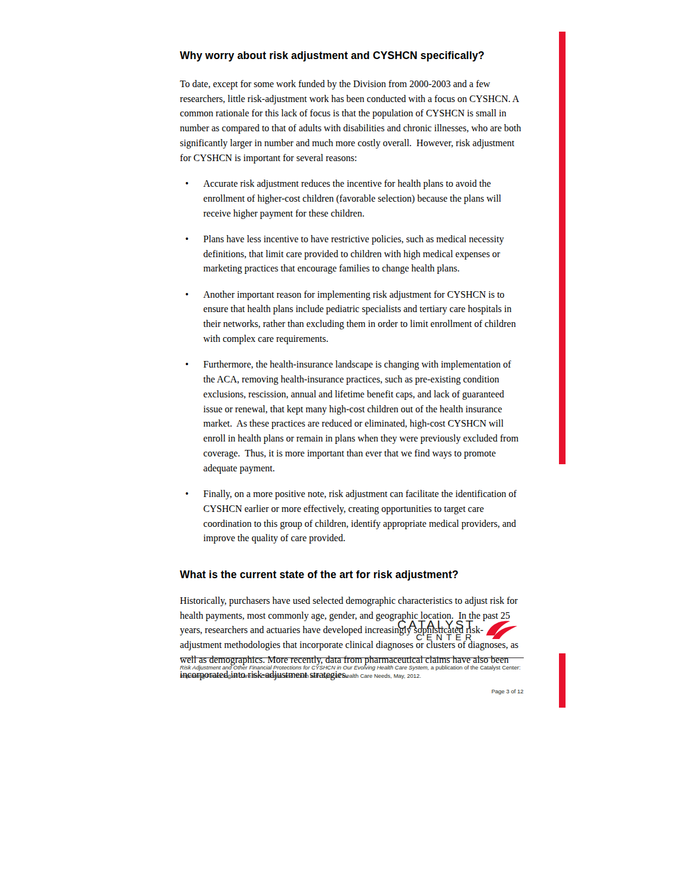Why worry about risk adjustment and CYSHCN specifically?
To date, except for some work funded by the Division from 2000-2003 and a few researchers, little risk-adjustment work has been conducted with a focus on CYSHCN. A common rationale for this lack of focus is that the population of CYSHCN is small in number as compared to that of adults with disabilities and chronic illnesses, who are both significantly larger in number and much more costly overall. However, risk adjustment for CYSHCN is important for several reasons:
Accurate risk adjustment reduces the incentive for health plans to avoid the enrollment of higher-cost children (favorable selection) because the plans will receive higher payment for these children.
Plans have less incentive to have restrictive policies, such as medical necessity definitions, that limit care provided to children with high medical expenses or marketing practices that encourage families to change health plans.
Another important reason for implementing risk adjustment for CYSHCN is to ensure that health plans include pediatric specialists and tertiary care hospitals in their networks, rather than excluding them in order to limit enrollment of children with complex care requirements.
Furthermore, the health-insurance landscape is changing with implementation of the ACA, removing health-insurance practices, such as pre-existing condition exclusions, rescission, annual and lifetime benefit caps, and lack of guaranteed issue or renewal, that kept many high-cost children out of the health insurance market. As these practices are reduced or eliminated, high-cost CYSHCN will enroll in health plans or remain in plans when they were previously excluded from coverage. Thus, it is more important than ever that we find ways to promote adequate payment.
Finally, on a more positive note, risk adjustment can facilitate the identification of CYSHCN earlier or more effectively, creating opportunities to target care coordination to this group of children, identify appropriate medical providers, and improve the quality of care provided.
What is the current state of the art for risk adjustment?
Historically, purchasers have used selected demographic characteristics to adjust risk for health payments, most commonly age, gender, and geographic location. In the past 25 years, researchers and actuaries have developed increasingly sophisticated risk-adjustment methodologies that incorporate clinical diagnoses or clusters of diagnoses, as well as demographics. More recently, data from pharmaceutical claims have also been incorporated into risk-adjustment strategies.
CATALYST CENTER
Risk Adjustment and Other Financial Protections for CYSHCN in Our Evolving Health Care System, a publication of the Catalyst Center: Improving Financing of Care for Children and Youth with Special Health Care Needs, May, 2012.
Page 3 of 12